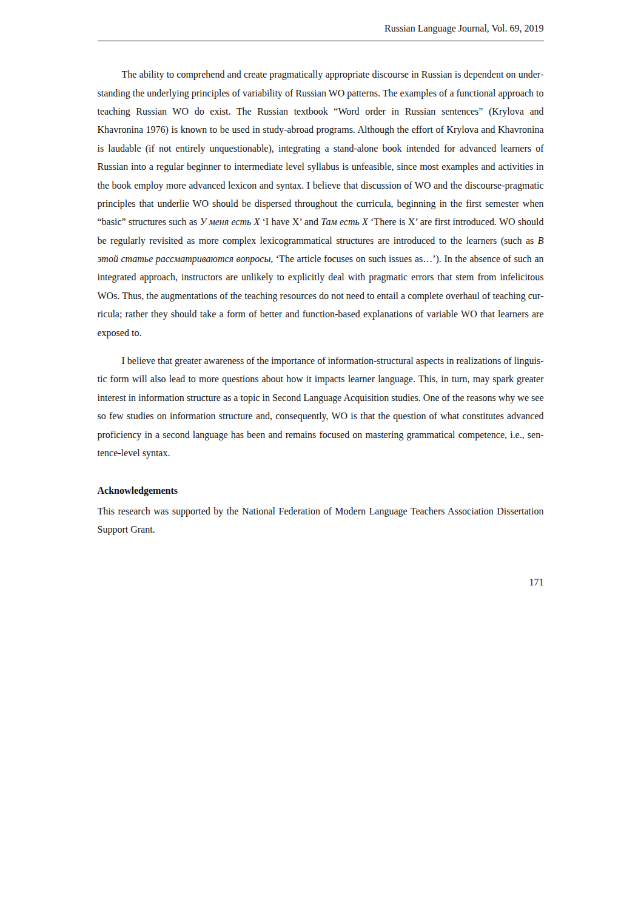Russian Language Journal, Vol. 69, 2019
The ability to comprehend and create pragmatically appropriate discourse in Russian is dependent on understanding the underlying principles of variability of Russian WO patterns. The examples of a functional approach to teaching Russian WO do exist. The Russian textbook “Word order in Russian sentences” (Krylova and Khavronina 1976) is known to be used in study-abroad programs. Although the effort of Krylova and Khavronina is laudable (if not entirely unquestionable), integrating a stand-alone book intended for advanced learners of Russian into a regular beginner to intermediate level syllabus is unfeasible, since most examples and activities in the book employ more advanced lexicon and syntax. I believe that discussion of WO and the discourse-pragmatic principles that underlie WO should be dispersed throughout the curricula, beginning in the first semester when “basic” structures such as У меня есть X ‘I have X’ and Там есть X ‘There is X’ are first introduced. WO should be regularly revisited as more complex lexicogrammatical structures are introduced to the learners (such as В этой статье рассматриваются вопросы, ‘The article focuses on such issues as…’). In the absence of such an integrated approach, instructors are unlikely to explicitly deal with pragmatic errors that stem from infelicitous WOs. Thus, the augmentations of the teaching resources do not need to entail a complete overhaul of teaching curricula; rather they should take a form of better and function-based explanations of variable WO that learners are exposed to.
I believe that greater awareness of the importance of information-structural aspects in realizations of linguistic form will also lead to more questions about how it impacts learner language. This, in turn, may spark greater interest in information structure as a topic in Second Language Acquisition studies. One of the reasons why we see so few studies on information structure and, consequently, WO is that the question of what constitutes advanced proficiency in a second language has been and remains focused on mastering grammatical competence, i.e., sentence-level syntax.
Acknowledgements
This research was supported by the National Federation of Modern Language Teachers Association Dissertation Support Grant.
171